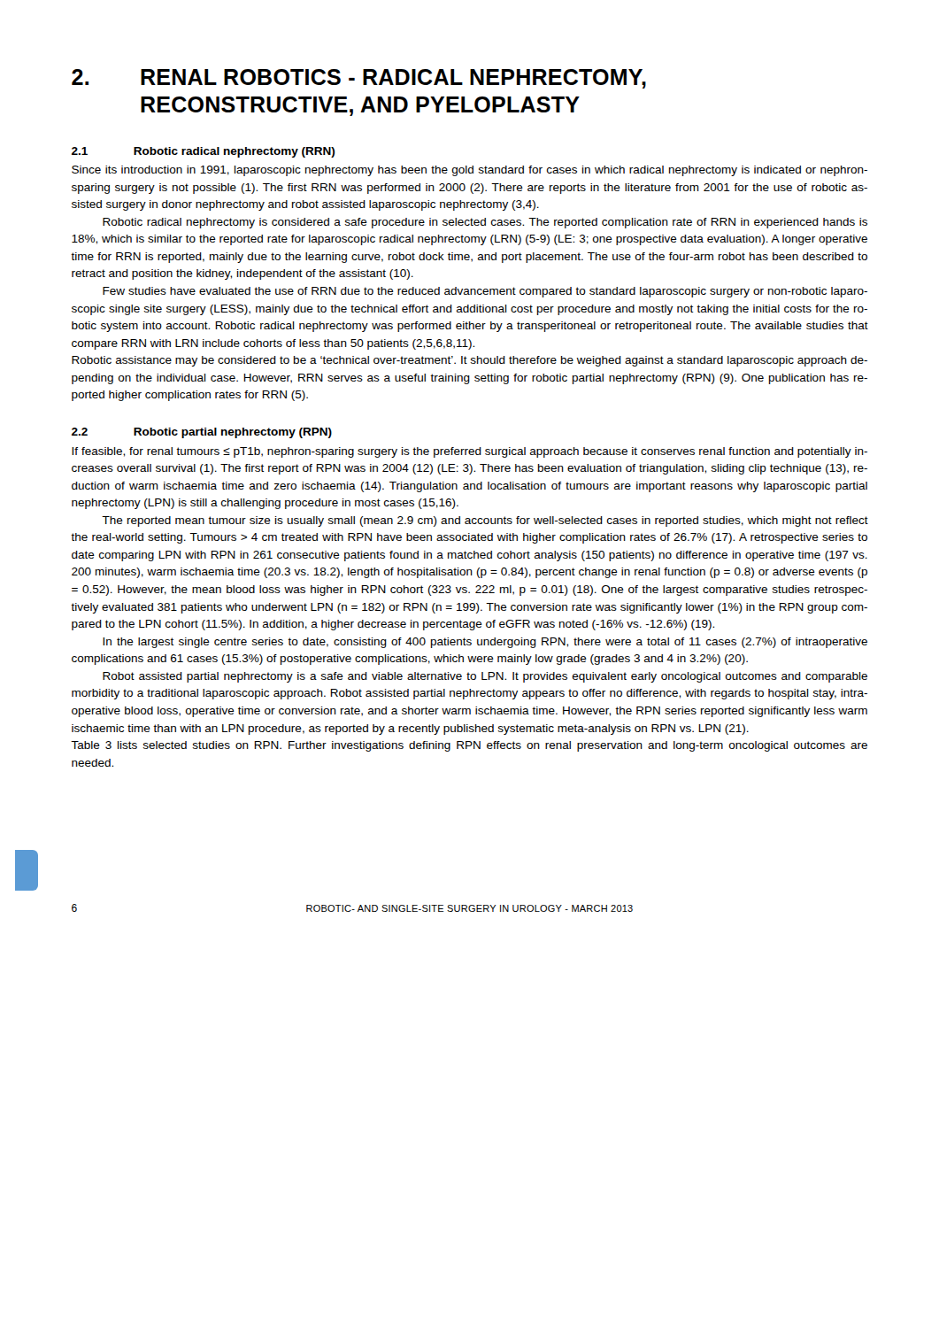2. RENAL ROBOTICS - RADICAL NEPHRECTOMY, RECONSTRUCTIVE, AND PYELOPLASTY
2.1 Robotic radical nephrectomy (RRN)
Since its introduction in 1991, laparoscopic nephrectomy has been the gold standard for cases in which radical nephrectomy is indicated or nephron-sparing surgery is not possible (1). The first RRN was performed in 2000 (2). There are reports in the literature from 2001 for the use of robotic assisted surgery in donor nephrectomy and robot assisted laparoscopic nephrectomy (3,4).
Robotic radical nephrectomy is considered a safe procedure in selected cases. The reported complication rate of RRN in experienced hands is 18%, which is similar to the reported rate for laparoscopic radical nephrectomy (LRN) (5-9) (LE: 3; one prospective data evaluation). A longer operative time for RRN is reported, mainly due to the learning curve, robot dock time, and port placement. The use of the four-arm robot has been described to retract and position the kidney, independent of the assistant (10).
Few studies have evaluated the use of RRN due to the reduced advancement compared to standard laparoscopic surgery or non-robotic laparoscopic single site surgery (LESS), mainly due to the technical effort and additional cost per procedure and mostly not taking the initial costs for the robotic system into account. Robotic radical nephrectomy was performed either by a transperitoneal or retroperitoneal route. The available studies that compare RRN with LRN include cohorts of less than 50 patients (2,5,6,8,11).
Robotic assistance may be considered to be a ‘technical over-treatment’. It should therefore be weighed against a standard laparoscopic approach depending on the individual case. However, RRN serves as a useful training setting for robotic partial nephrectomy (RPN) (9). One publication has reported higher complication rates for RRN (5).
2.2 Robotic partial nephrectomy (RPN)
If feasible, for renal tumours ≤ pT1b, nephron-sparing surgery is the preferred surgical approach because it conserves renal function and potentially increases overall survival (1). The first report of RPN was in 2004 (12) (LE: 3). There has been evaluation of triangulation, sliding clip technique (13), reduction of warm ischaemia time and zero ischaemia (14). Triangulation and localisation of tumours are important reasons why laparoscopic partial nephrectomy (LPN) is still a challenging procedure in most cases (15,16).
The reported mean tumour size is usually small (mean 2.9 cm) and accounts for well-selected cases in reported studies, which might not reflect the real-world setting. Tumours > 4 cm treated with RPN have been associated with higher complication rates of 26.7% (17). A retrospective series to date comparing LPN with RPN in 261 consecutive patients found in a matched cohort analysis (150 patients) no difference in operative time (197 vs. 200 minutes), warm ischaemia time (20.3 vs. 18.2), length of hospitalisation (p = 0.84), percent change in renal function (p = 0.8) or adverse events (p = 0.52). However, the mean blood loss was higher in RPN cohort (323 vs. 222 ml, p = 0.01) (18). One of the largest comparative studies retrospectively evaluated 381 patients who underwent LPN (n = 182) or RPN (n = 199). The conversion rate was significantly lower (1%) in the RPN group compared to the LPN cohort (11.5%). In addition, a higher decrease in percentage of eGFR was noted (-16% vs. -12.6%) (19).
In the largest single centre series to date, consisting of 400 patients undergoing RPN, there were a total of 11 cases (2.7%) of intraoperative complications and 61 cases (15.3%) of postoperative complications, which were mainly low grade (grades 3 and 4 in 3.2%) (20).
Robot assisted partial nephrectomy is a safe and viable alternative to LPN. It provides equivalent early oncological outcomes and comparable morbidity to a traditional laparoscopic approach. Robot assisted partial nephrectomy appears to offer no difference, with regards to hospital stay, intraoperative blood loss, operative time or conversion rate, and a shorter warm ischaemia time. However, the RPN series reported significantly less warm ischaemic time than with an LPN procedure, as reported by a recently published systematic meta-analysis on RPN vs. LPN (21).
Table 3 lists selected studies on RPN. Further investigations defining RPN effects on renal preservation and long-term oncological outcomes are needed.
6
ROBOTIC- AND SINGLE-SITE SURGERY IN UROLOGY - MARCH 2013